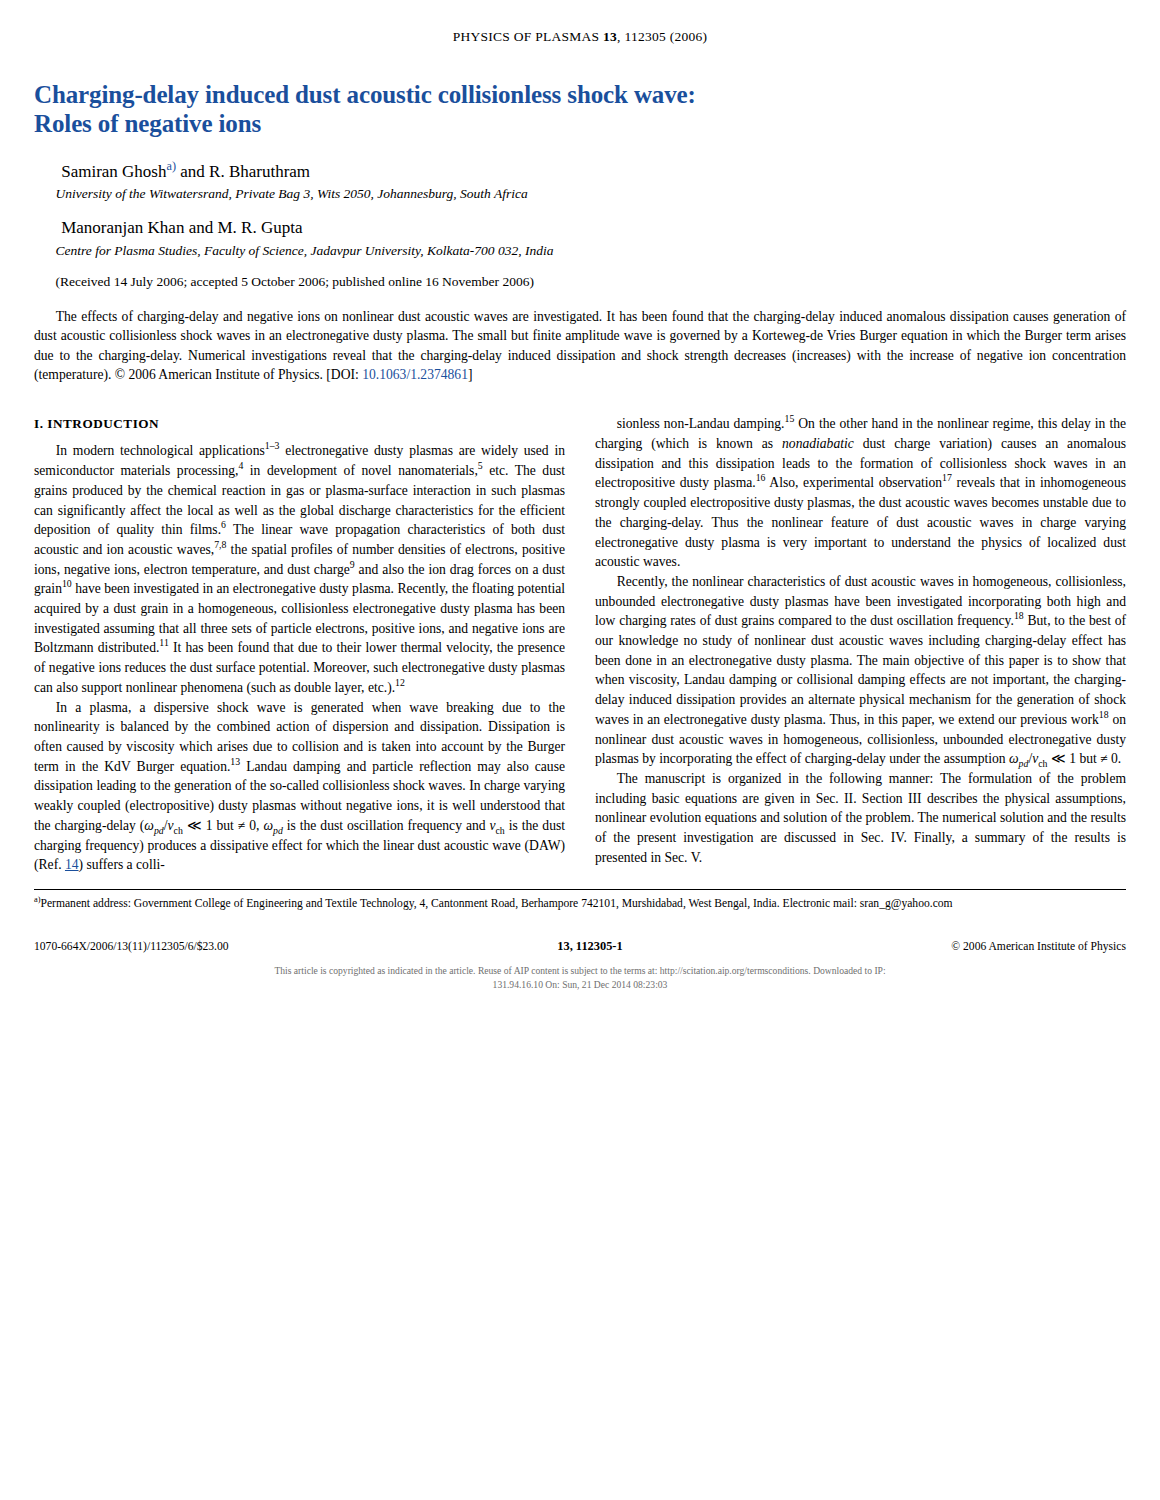PHYSICS OF PLASMAS 13, 112305 (2006)
Charging-delay induced dust acoustic collisionless shock wave:
Roles of negative ions
Samiran Ghosha) and R. Bharuthram
University of the Witwatersrand, Private Bag 3, Wits 2050, Johannesburg, South Africa
Manoranjan Khan and M. R. Gupta
Centre for Plasma Studies, Faculty of Science, Jadavpur University, Kolkata-700 032, India
(Received 14 July 2006; accepted 5 October 2006; published online 16 November 2006)
The effects of charging-delay and negative ions on nonlinear dust acoustic waves are investigated. It has been found that the charging-delay induced anomalous dissipation causes generation of dust acoustic collisionless shock waves in an electronegative dusty plasma. The small but finite amplitude wave is governed by a Korteweg-de Vries Burger equation in which the Burger term arises due to the charging-delay. Numerical investigations reveal that the charging-delay induced dissipation and shock strength decreases (increases) with the increase of negative ion concentration (temperature). © 2006 American Institute of Physics. [DOI: 10.1063/1.2374861]
I. INTRODUCTION
In modern technological applications1–3 electronegative dusty plasmas are widely used in semiconductor materials processing,4 in development of novel nanomaterials,5 etc. The dust grains produced by the chemical reaction in gas or plasma-surface interaction in such plasmas can significantly affect the local as well as the global discharge characteristics for the efficient deposition of quality thin films.6 The linear wave propagation characteristics of both dust acoustic and ion acoustic waves,7,8 the spatial profiles of number densities of electrons, positive ions, negative ions, electron temperature, and dust charge9 and also the ion drag forces on a dust grain10 have been investigated in an electronegative dusty plasma. Recently, the floating potential acquired by a dust grain in a homogeneous, collisionless electronegative dusty plasma has been investigated assuming that all three sets of particle electrons, positive ions, and negative ions are Boltzmann distributed.11 It has been found that due to their lower thermal velocity, the presence of negative ions reduces the dust surface potential. Moreover, such electronegative dusty plasmas can also support nonlinear phenomena (such as double layer, etc.).12
In a plasma, a dispersive shock wave is generated when wave breaking due to the nonlinearity is balanced by the combined action of dispersion and dissipation. Dissipation is often caused by viscosity which arises due to collision and is taken into account by the Burger term in the KdV Burger equation.13 Landau damping and particle reflection may also cause dissipation leading to the generation of the so-called collisionless shock waves. In charge varying weakly coupled (electropositive) dusty plasmas without negative ions, it is well understood that the charging-delay (ωpd/νch ≪ 1 but ≠ 0, ωpd is the dust oscillation frequency and νch is the dust charging frequency) produces a dissipative effect for which the linear dust acoustic wave (DAW) (Ref. 14) suffers a colli-
sionless non-Landau damping.15 On the other hand in the nonlinear regime, this delay in the charging (which is known as nonadiabatic dust charge variation) causes an anomalous dissipation and this dissipation leads to the formation of collisionless shock waves in an electropositive dusty plasma.16 Also, experimental observation17 reveals that in inhomogeneous strongly coupled electropositive dusty plasmas, the dust acoustic waves becomes unstable due to the charging-delay. Thus the nonlinear feature of dust acoustic waves in charge varying electronegative dusty plasma is very important to understand the physics of localized dust acoustic waves.
Recently, the nonlinear characteristics of dust acoustic waves in homogeneous, collisionless, unbounded electronegative dusty plasmas have been investigated incorporating both high and low charging rates of dust grains compared to the dust oscillation frequency.18 But, to the best of our knowledge no study of nonlinear dust acoustic waves including charging-delay effect has been done in an electronegative dusty plasma. The main objective of this paper is to show that when viscosity, Landau damping or collisional damping effects are not important, the charging-delay induced dissipation provides an alternate physical mechanism for the generation of shock waves in an electronegative dusty plasma. Thus, in this paper, we extend our previous work18 on nonlinear dust acoustic waves in homogeneous, collisionless, unbounded electronegative dusty plasmas by incorporating the effect of charging-delay under the assumption ωpd/νch ≪ 1 but ≠ 0.
The manuscript is organized in the following manner: The formulation of the problem including basic equations are given in Sec. II. Section III describes the physical assumptions, nonlinear evolution equations and solution of the problem. The numerical solution and the results of the present investigation are discussed in Sec. IV. Finally, a summary of the results is presented in Sec. V.
a)Permanent address: Government College of Engineering and Textile Technology, 4, Cantonment Road, Berhampore 742101, Murshidabad, West Bengal, India. Electronic mail: sran_g@yahoo.com
1070-664X/2006/13(11)/112305/6/$23.00
13, 112305-1
© 2006 American Institute of Physics
This article is copyrighted as indicated in the article. Reuse of AIP content is subject to the terms at: http://scitation.aip.org/termsconditions. Downloaded to IP:
131.94.16.10 On: Sun, 21 Dec 2014 08:23:03